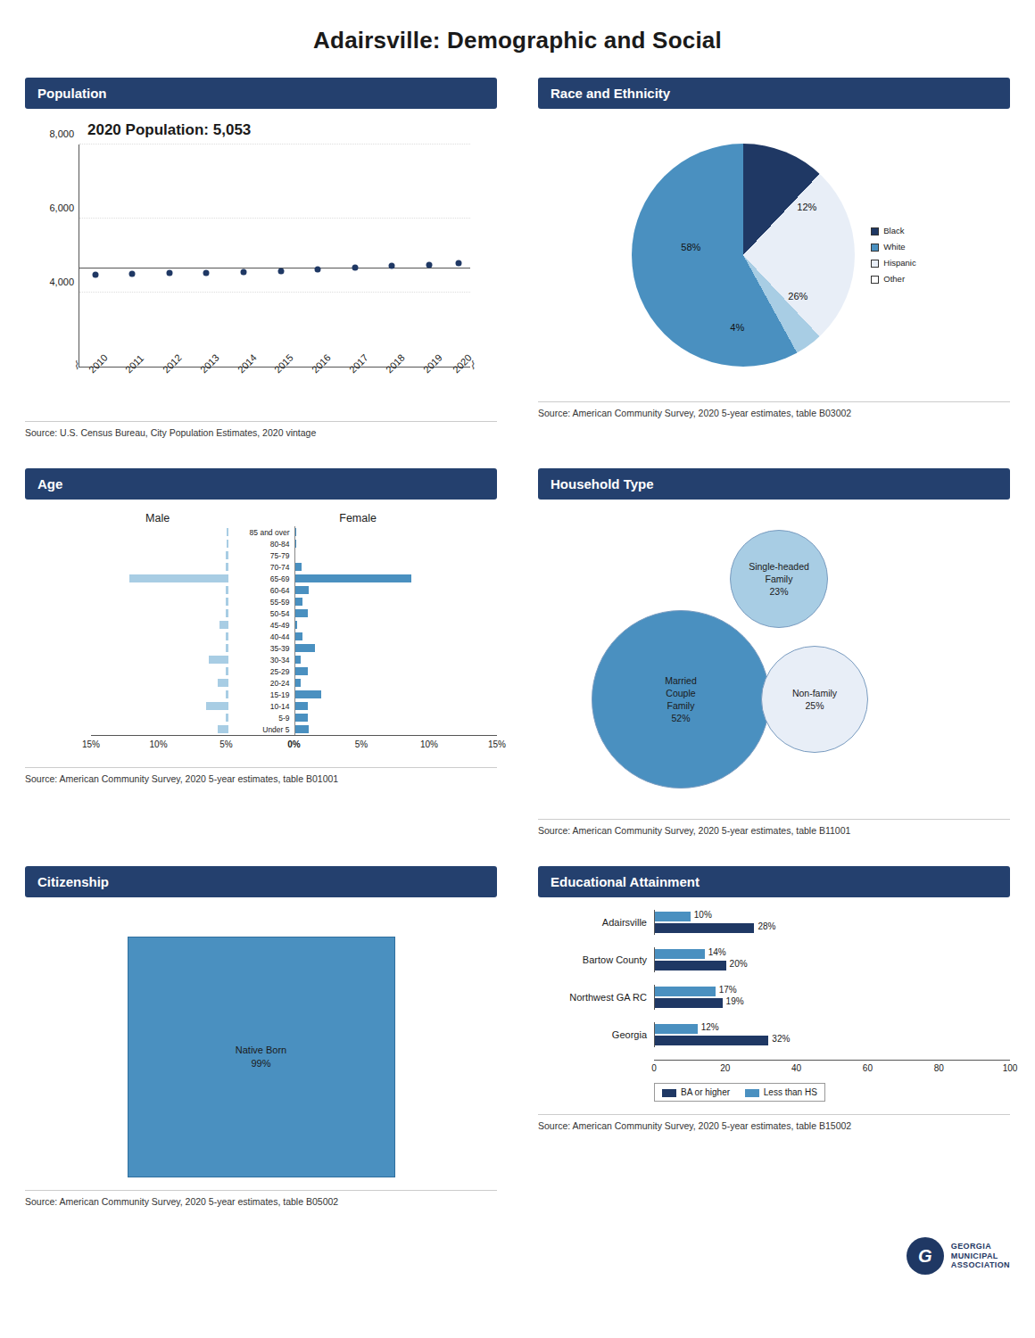Adairsville: Demographic and Social
Population
2020 Population: 5,053
8,000
6,000
4,000
⌇
⌇
2010 2011 2012 2013 2014 2015 2016 2017 2018 2019 2020
Source: U.S. Census Bureau, City Population Estimates, 2020 vintage
Race and Ethnicity
12% 26% 4% 58%
Black
White
Hispanic
Other
Source: American Community Survey, 2020 5-year estimates, table B03002
Age
Male
Female
85 and over
80-84
75-79
70-74
65-69
60-64
55-59
50-54
45-49
40-44
35-39
30-34
25-29
20-24
15-19
10-14
5-9
Under 5
15% 10% 5% 0% 5% 10% 15%
Source: American Community Survey, 2020 5-year estimates, table B01001
Household Type
Married
Couple
Family
52%
Single-headed
Family
23%
Non-family
25%
Source: American Community Survey, 2020 5-year estimates, table B11001
Citizenship
Native Born
99%
Source: American Community Survey, 2020 5-year estimates, table B05002
Educational Attainment
Adairsville
10%
28%
Bartow County
14%
20%
Northwest GA RC
17%
19%
Georgia
12%
32%
0 20 40 60 80 100
BA or higher Less than HS
Source: American Community Survey, 2020 5-year estimates, table B15002
G
GEORGIA
MUNICIPAL
ASSOCIATION